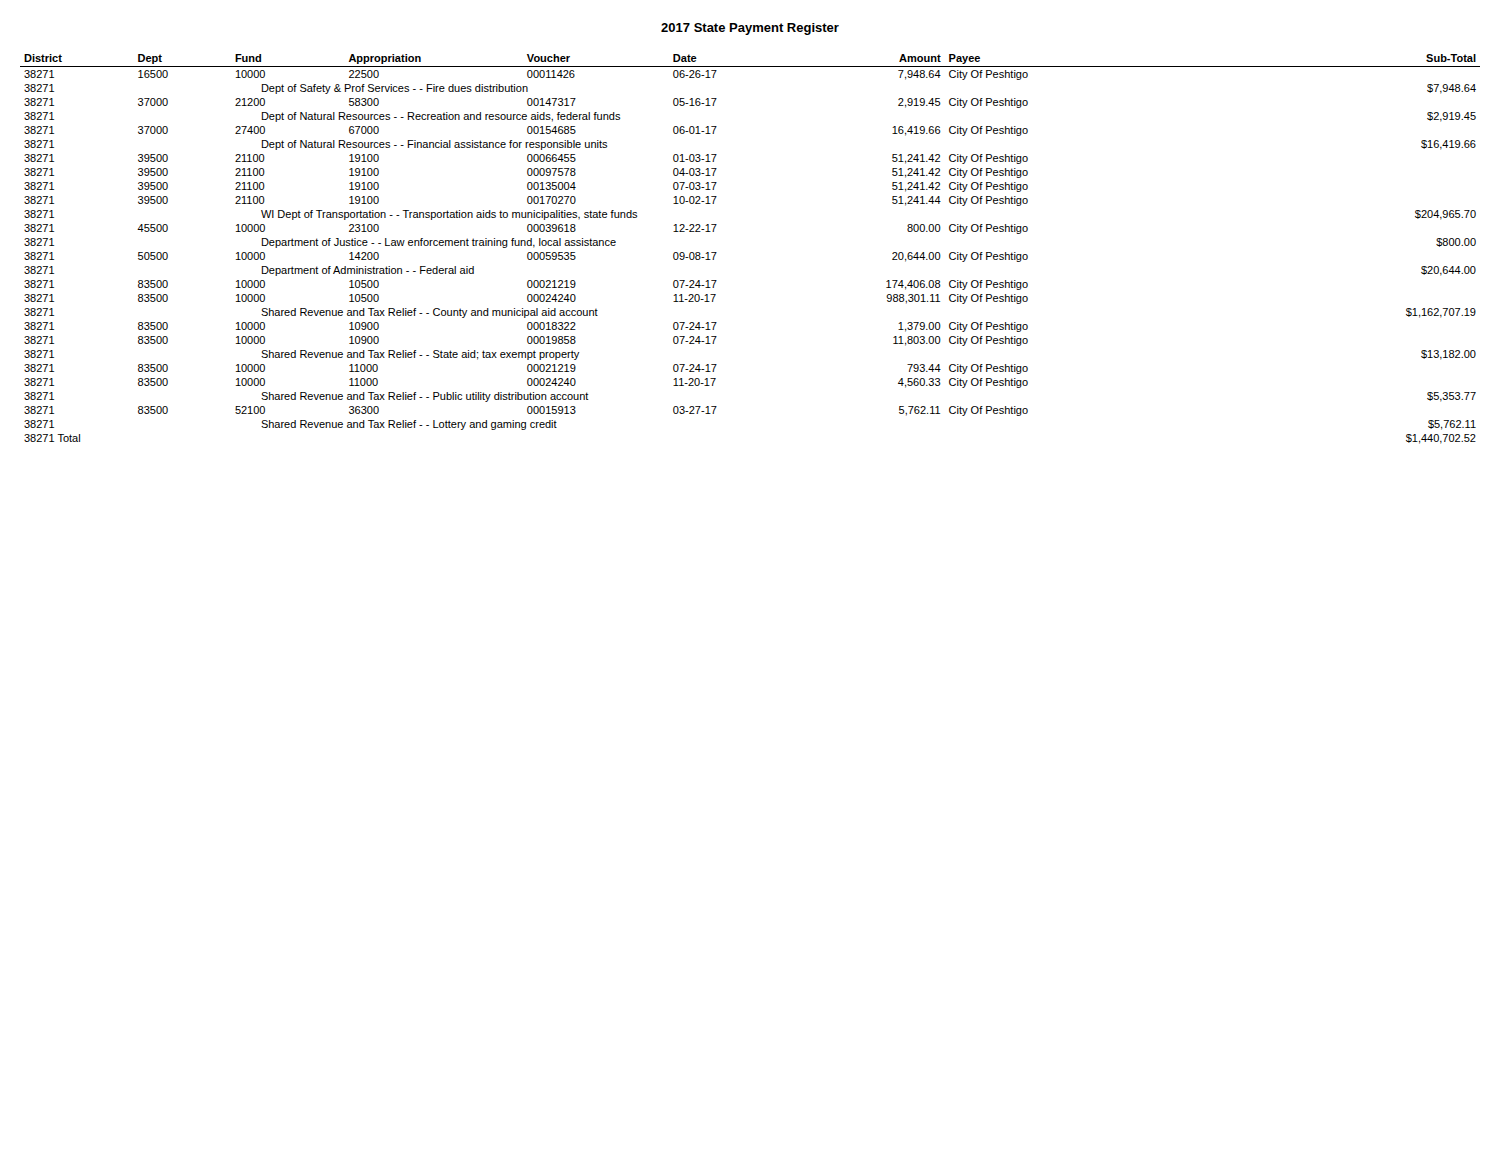2017 State Payment Register
| District | Dept | Fund | Appropriation | Voucher | Date | Amount | Payee | Sub-Total |
| --- | --- | --- | --- | --- | --- | --- | --- | --- |
| 38271 | 16500 | 10000 | 22500 | 00011426 | 06-26-17 | 7,948.64 | City Of Peshtigo | |
| 38271 | | Dept of Safety & Prof Services - - Fire dues distribution | | $7,948.64 |
| 38271 | 37000 | 21200 | 58300 | 00147317 | 05-16-17 | 2,919.45 | City Of Peshtigo | |
| 38271 | | Dept of Natural Resources - - Recreation and resource aids, federal funds | | $2,919.45 |
| 38271 | 37000 | 27400 | 67000 | 00154685 | 06-01-17 | 16,419.66 | City Of Peshtigo | |
| 38271 | | Dept of Natural Resources - - Financial assistance for responsible units | | $16,419.66 |
| 38271 | 39500 | 21100 | 19100 | 00066455 | 01-03-17 | 51,241.42 | City Of Peshtigo | |
| 38271 | 39500 | 21100 | 19100 | 00097578 | 04-03-17 | 51,241.42 | City Of Peshtigo | |
| 38271 | 39500 | 21100 | 19100 | 00135004 | 07-03-17 | 51,241.42 | City Of Peshtigo | |
| 38271 | 39500 | 21100 | 19100 | 00170270 | 10-02-17 | 51,241.44 | City Of Peshtigo | |
| 38271 | | WI Dept of Transportation - - Transportation aids to municipalities, state funds | | $204,965.70 |
| 38271 | 45500 | 10000 | 23100 | 00039618 | 12-22-17 | 800.00 | City Of Peshtigo | |
| 38271 | | Department of Justice - - Law enforcement training fund, local assistance | | $800.00 |
| 38271 | 50500 | 10000 | 14200 | 00059535 | 09-08-17 | 20,644.00 | City Of Peshtigo | |
| 38271 | | Department of Administration - - Federal aid | | $20,644.00 |
| 38271 | 83500 | 10000 | 10500 | 00021219 | 07-24-17 | 174,406.08 | City Of Peshtigo | |
| 38271 | 83500 | 10000 | 10500 | 00024240 | 11-20-17 | 988,301.11 | City Of Peshtigo | |
| 38271 | | Shared Revenue and Tax Relief - - County and municipal aid account | | $1,162,707.19 |
| 38271 | 83500 | 10000 | 10900 | 00018322 | 07-24-17 | 1,379.00 | City Of Peshtigo | |
| 38271 | 83500 | 10000 | 10900 | 00019858 | 07-24-17 | 11,803.00 | City Of Peshtigo | |
| 38271 | | Shared Revenue and Tax Relief - - State aid; tax exempt property | | $13,182.00 |
| 38271 | 83500 | 10000 | 11000 | 00021219 | 07-24-17 | 793.44 | City Of Peshtigo | |
| 38271 | 83500 | 10000 | 11000 | 00024240 | 11-20-17 | 4,560.33 | City Of Peshtigo | |
| 38271 | | Shared Revenue and Tax Relief - - Public utility distribution account | | $5,353.77 |
| 38271 | 83500 | 52100 | 36300 | 00015913 | 03-27-17 | 5,762.11 | City Of Peshtigo | |
| 38271 | | Shared Revenue and Tax Relief - - Lottery and gaming credit | | $5,762.11 |
| 38271 Total | | | | | | | | $1,440,702.52 |